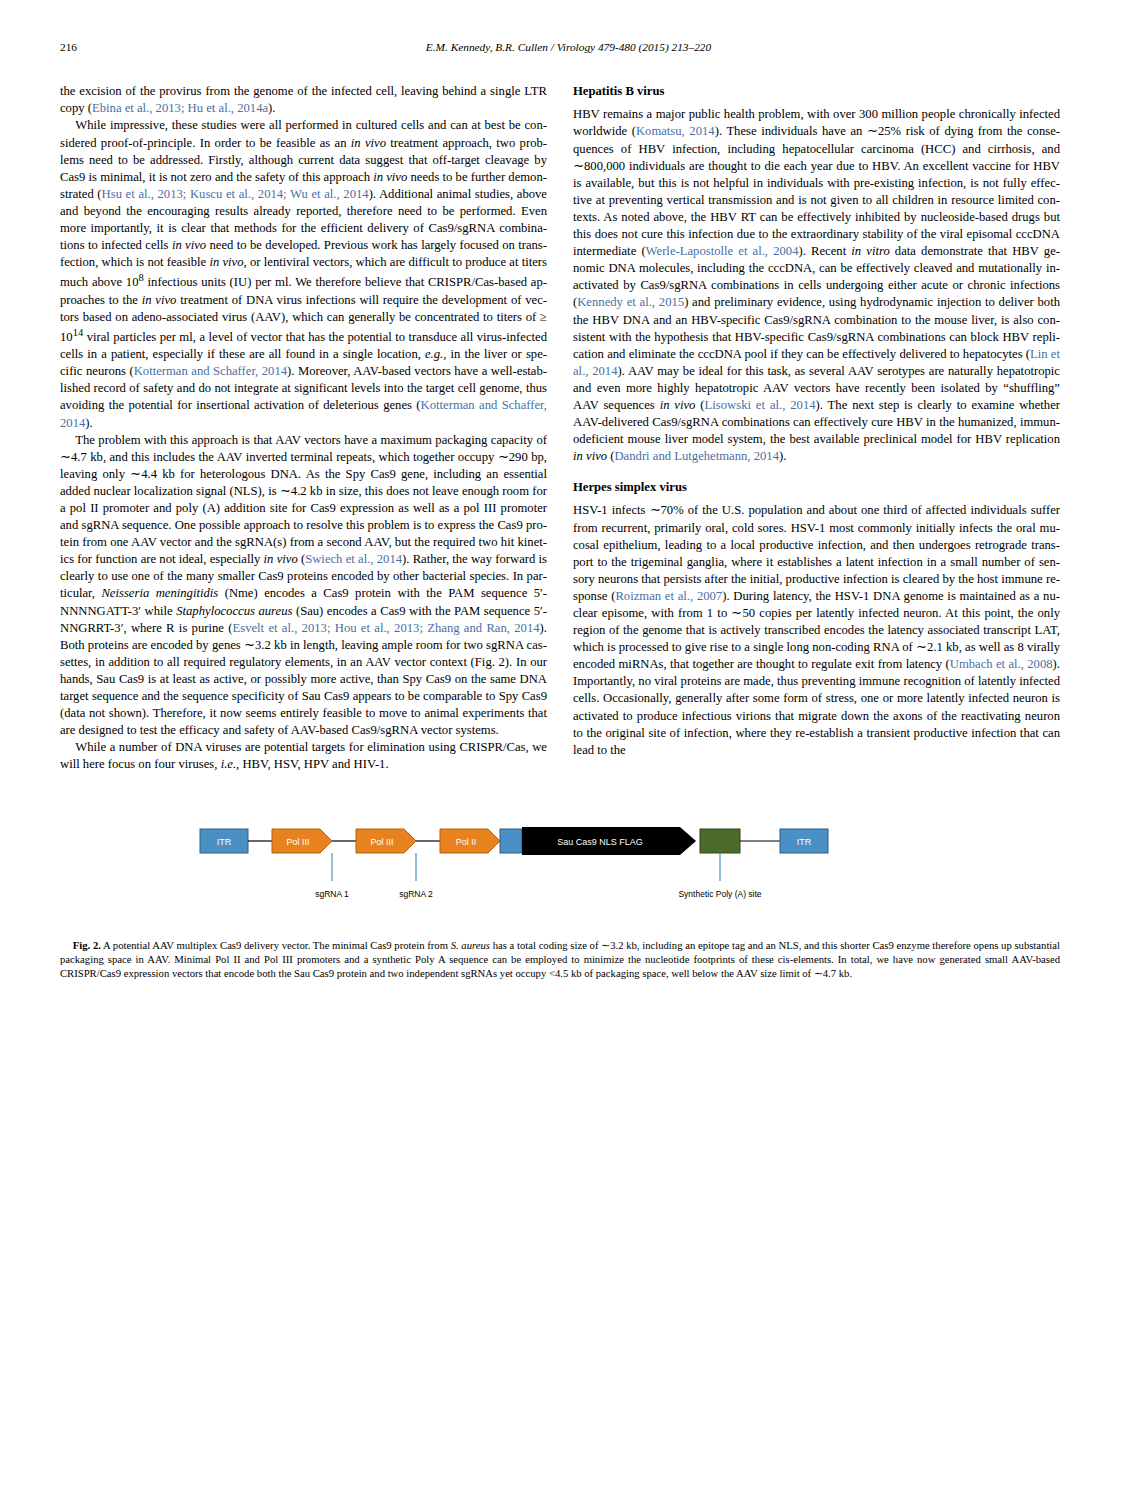216 E.M. Kennedy, B.R. Cullen / Virology 479-480 (2015) 213–220
the excision of the provirus from the genome of the infected cell, leaving behind a single LTR copy (Ebina et al., 2013; Hu et al., 2014a).
While impressive, these studies were all performed in cultured cells and can at best be considered proof-of-principle. In order to be feasible as an in vivo treatment approach, two problems need to be addressed. Firstly, although current data suggest that off-target cleavage by Cas9 is minimal, it is not zero and the safety of this approach in vivo needs to be further demonstrated (Hsu et al., 2013; Kuscu et al., 2014; Wu et al., 2014). Additional animal studies, above and beyond the encouraging results already reported, therefore need to be performed. Even more importantly, it is clear that methods for the efficient delivery of Cas9/sgRNA combinations to infected cells in vivo need to be developed. Previous work has largely focused on transfection, which is not feasible in vivo, or lentiviral vectors, which are difficult to produce at titers much above 108 infectious units (IU) per ml. We therefore believe that CRISPR/Cas-based approaches to the in vivo treatment of DNA virus infections will require the development of vectors based on adeno-associated virus (AAV), which can generally be concentrated to titers of ≥ 1014 viral particles per ml, a level of vector that has the potential to transduce all virus-infected cells in a patient, especially if these are all found in a single location, e.g., in the liver or specific neurons (Kotterman and Schaffer, 2014). Moreover, AAV-based vectors have a well-established record of safety and do not integrate at significant levels into the target cell genome, thus avoiding the potential for insertional activation of deleterious genes (Kotterman and Schaffer, 2014).
The problem with this approach is that AAV vectors have a maximum packaging capacity of ∼4.7 kb, and this includes the AAV inverted terminal repeats, which together occupy ∼290 bp, leaving only ∼4.4 kb for heterologous DNA. As the Spy Cas9 gene, including an essential added nuclear localization signal (NLS), is ∼4.2 kb in size, this does not leave enough room for a pol II promoter and poly (A) addition site for Cas9 expression as well as a pol III promoter and sgRNA sequence. One possible approach to resolve this problem is to express the Cas9 protein from one AAV vector and the sgRNA(s) from a second AAV, but the required two hit kinetics for function are not ideal, especially in vivo (Swiech et al., 2014). Rather, the way forward is clearly to use one of the many smaller Cas9 proteins encoded by other bacterial species. In particular, Neisseria meningitidis (Nme) encodes a Cas9 protein with the PAM sequence 5′-NNNNGATT-3′ while Staphylococcus aureus (Sau) encodes a Cas9 with the PAM sequence 5′-NNGRRT-3′, where R is purine (Esvelt et al., 2013; Hou et al., 2013; Zhang and Ran, 2014). Both proteins are encoded by genes ∼3.2 kb in length, leaving ample room for two sgRNA cassettes, in addition to all required regulatory elements, in an AAV vector context (Fig. 2). In our hands, Sau Cas9 is at least as active, or possibly more active, than Spy Cas9 on the same DNA target sequence and the sequence specificity of Sau Cas9 appears to be comparable to Spy Cas9 (data not shown). Therefore, it now seems entirely feasible to move to animal experiments that are designed to test the efficacy and safety of AAV-based Cas9/sgRNA vector systems.
While a number of DNA viruses are potential targets for elimination using CRISPR/Cas, we will here focus on four viruses, i.e., HBV, HSV, HPV and HIV-1.
Hepatitis B virus
HBV remains a major public health problem, with over 300 million people chronically infected worldwide (Komatsu, 2014). These individuals have an ∼25% risk of dying from the consequences of HBV infection, including hepatocellular carcinoma (HCC) and cirrhosis, and ∼800,000 individuals are thought to die each year due to HBV. An excellent vaccine for HBV is available, but this is not helpful in individuals with pre-existing infection, is not fully effective at preventing vertical transmission and is not given to all children in resource limited contexts. As noted above, the HBV RT can be effectively inhibited by nucleoside-based drugs but this does not cure this infection due to the extraordinary stability of the viral episomal cccDNA intermediate (Werle-Lapostolle et al., 2004). Recent in vitro data demonstrate that HBV genomic DNA molecules, including the cccDNA, can be effectively cleaved and mutationally inactivated by Cas9/sgRNA combinations in cells undergoing either acute or chronic infections (Kennedy et al., 2015) and preliminary evidence, using hydrodynamic injection to deliver both the HBV DNA and an HBV-specific Cas9/sgRNA combination to the mouse liver, is also consistent with the hypothesis that HBV-specific Cas9/sgRNA combinations can block HBV replication and eliminate the cccDNA pool if they can be effectively delivered to hepatocytes (Lin et al., 2014). AAV may be ideal for this task, as several AAV serotypes are naturally hepatotropic and even more highly hepatotropic AAV vectors have recently been isolated by “shuffling” AAV sequences in vivo (Lisowski et al., 2014). The next step is clearly to examine whether AAV-delivered Cas9/sgRNA combinations can effectively cure HBV in the humanized, immunodeficient mouse liver model system, the best available preclinical model for HBV replication in vivo (Dandri and Lutgehetmann, 2014).
Herpes simplex virus
HSV-1 infects ∼70% of the U.S. population and about one third of affected individuals suffer from recurrent, primarily oral, cold sores. HSV-1 most commonly initially infects the oral mucosal epithelium, leading to a local productive infection, and then undergoes retrograde transport to the trigeminal ganglia, where it establishes a latent infection in a small number of sensory neurons that persists after the initial, productive infection is cleared by the host immune response (Roizman et al., 2007). During latency, the HSV-1 DNA genome is maintained as a nuclear episome, with from 1 to ∼50 copies per latently infected neuron. At this point, the only region of the genome that is actively transcribed encodes the latency associated transcript LAT, which is processed to give rise to a single long non-coding RNA of ∼2.1 kb, as well as 8 virally encoded miRNAs, that together are thought to regulate exit from latency (Umbach et al., 2008). Importantly, no viral proteins are made, thus preventing immune recognition of latently infected cells. Occasionally, generally after some form of stress, one or more latently infected neuron is activated to produce infectious virions that migrate down the axons of the reactivating neuron to the original site of infection, where they re-establish a transient productive infection that can lead to the
ITR Pol III Pol III Pol II Sau Cas9 NLS FLAG ITR sgRNA 1 sgRNA 2 Synthetic Poly (A) site
Fig. 2. A potential AAV multiplex Cas9 delivery vector. The minimal Cas9 protein from S. aureus has a total coding size of ∼3.2 kb, including an epitope tag and an NLS, and this shorter Cas9 enzyme therefore opens up substantial packaging space in AAV. Minimal Pol II and Pol III promoters and a synthetic Poly A sequence can be employed to minimize the nucleotide footprints of these cis-elements. In total, we have now generated small AAV-based CRISPR/Cas9 expression vectors that encode both the Sau Cas9 protein and two independent sgRNAs yet occupy <4.5 kb of packaging space, well below the AAV size limit of ∼4.7 kb.